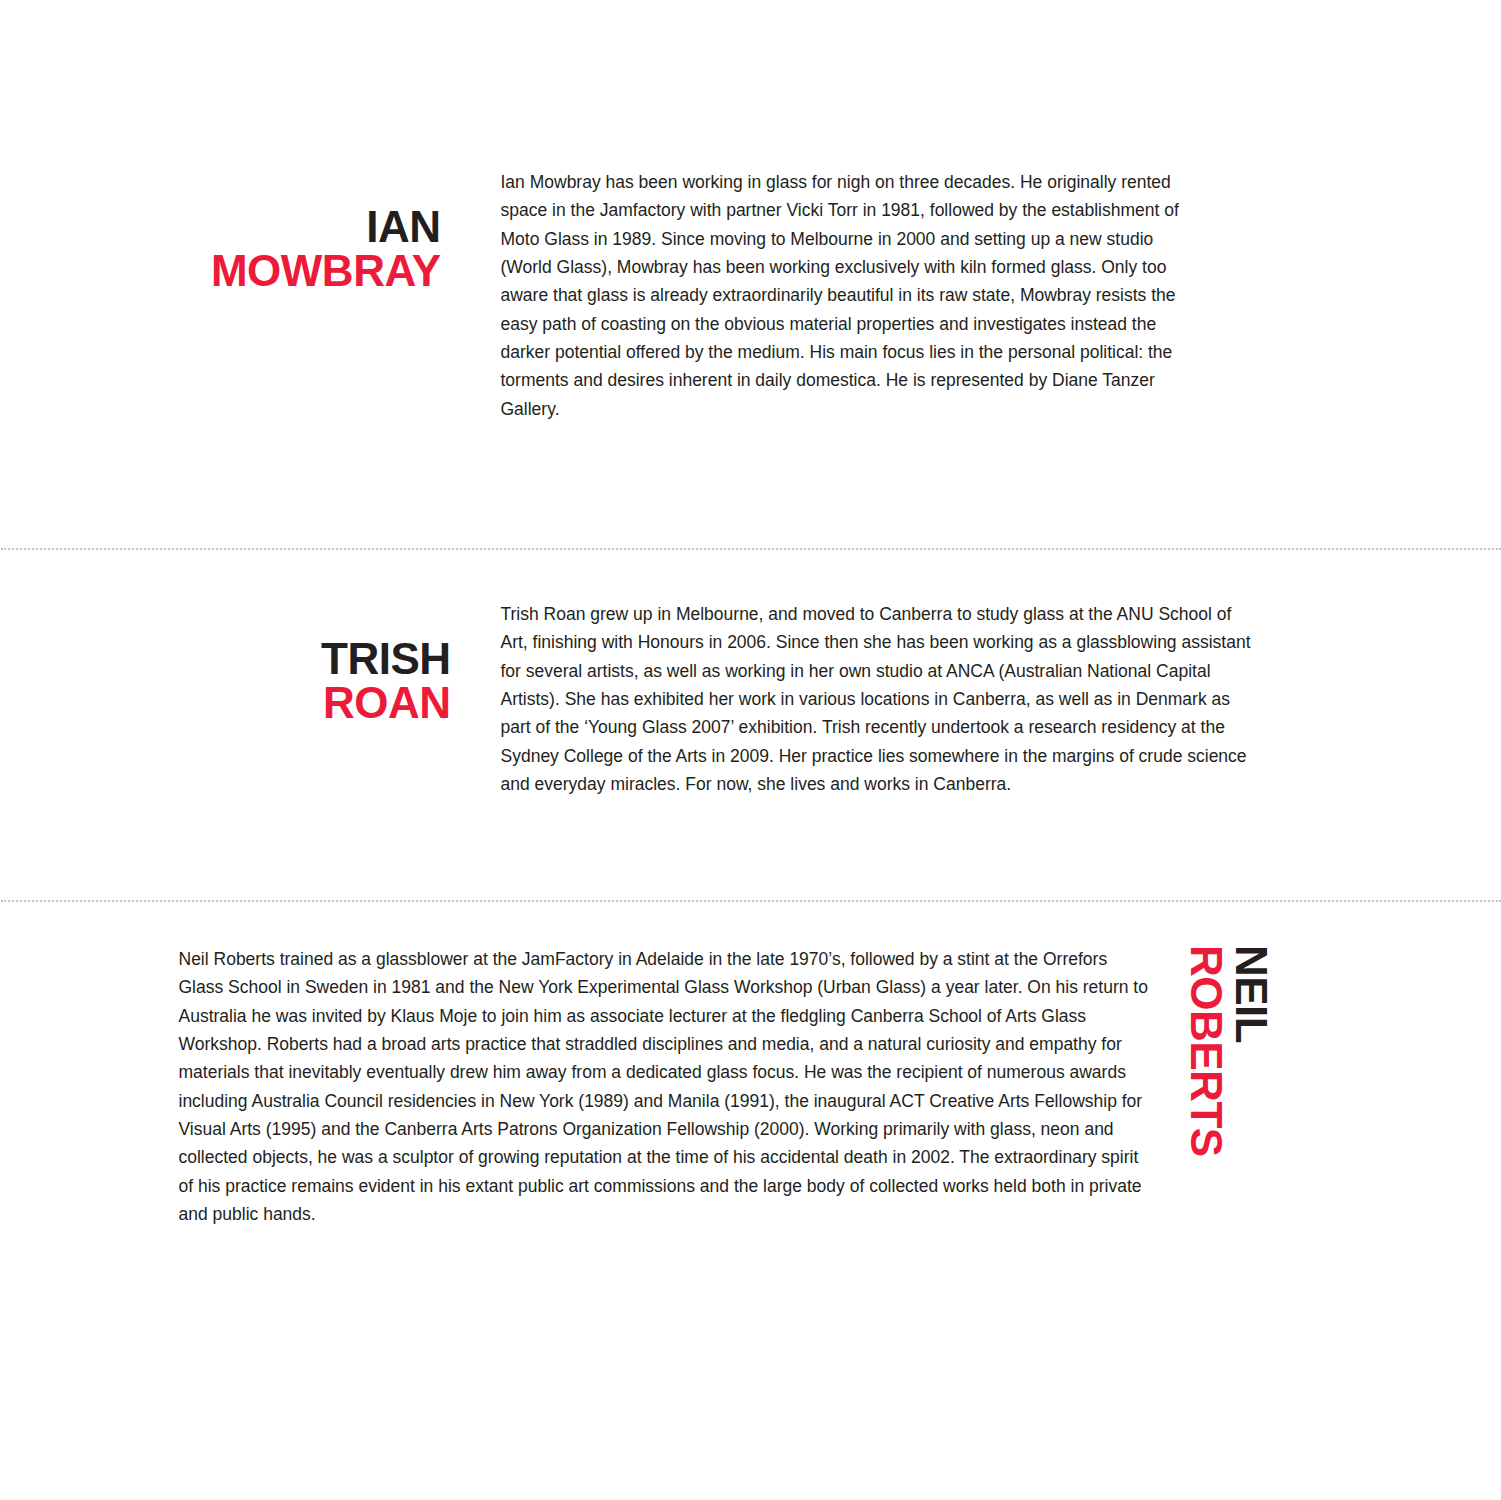Ian Mowbray
Ian Mowbray has been working in glass for nigh on three decades. He originally rented space in the Jamfactory with partner Vicki Torr in 1981, followed by the establishment of Moto Glass in 1989. Since moving to Melbourne in 2000 and setting up a new studio (World Glass), Mowbray has been working exclusively with kiln formed glass. Only too aware that glass is already extraordinarily beautiful in its raw state, Mowbray resists the easy path of coasting on the obvious material properties and investigates instead the darker potential offered by the medium. His main focus lies in the personal political: the torments and desires inherent in daily domestica. He is represented by Diane Tanzer Gallery.
Trish Roan
Trish Roan grew up in Melbourne, and moved to Canberra to study glass at the ANU School of Art, finishing with Honours in 2006. Since then she has been working as a glassblowing assistant for several artists, as well as working in her own studio at ANCA (Australian National Capital Artists). She has exhibited her work in various locations in Canberra, as well as in Denmark as part of the ‘Young Glass 2007’ exhibition. Trish recently undertook a research residency at the Sydney College of the Arts in 2009. Her practice lies somewhere in the margins of crude science and everyday miracles. For now, she lives and works in Canberra.
Neil Roberts trained as a glassblower at the JamFactory in Adelaide in the late 1970’s, followed by a stint at the Orrefors Glass School in Sweden in 1981 and the New York Experimental Glass Workshop (Urban Glass) a year later. On his return to Australia he was invited by Klaus Moje to join him as associate lecturer at the fledgling Canberra School of Arts Glass Workshop. Roberts had a broad arts practice that straddled disciplines and media, and a natural curiosity and empathy for materials that inevitably eventually drew him away from a dedicated glass focus. He was the recipient of numerous awards including Australia Council residencies in New York (1989) and Manila (1991), the inaugural ACT Creative Arts Fellowship for Visual Arts (1995) and the Canberra Arts Patrons Organization Fellowship (2000). Working primarily with glass, neon and collected objects, he was a sculptor of growing reputation at the time of his accidental death in 2002. The extraordinary spirit of his practice remains evident in his extant public art commissions and the large body of collected works held both in private and public hands.
Neil
Roberts